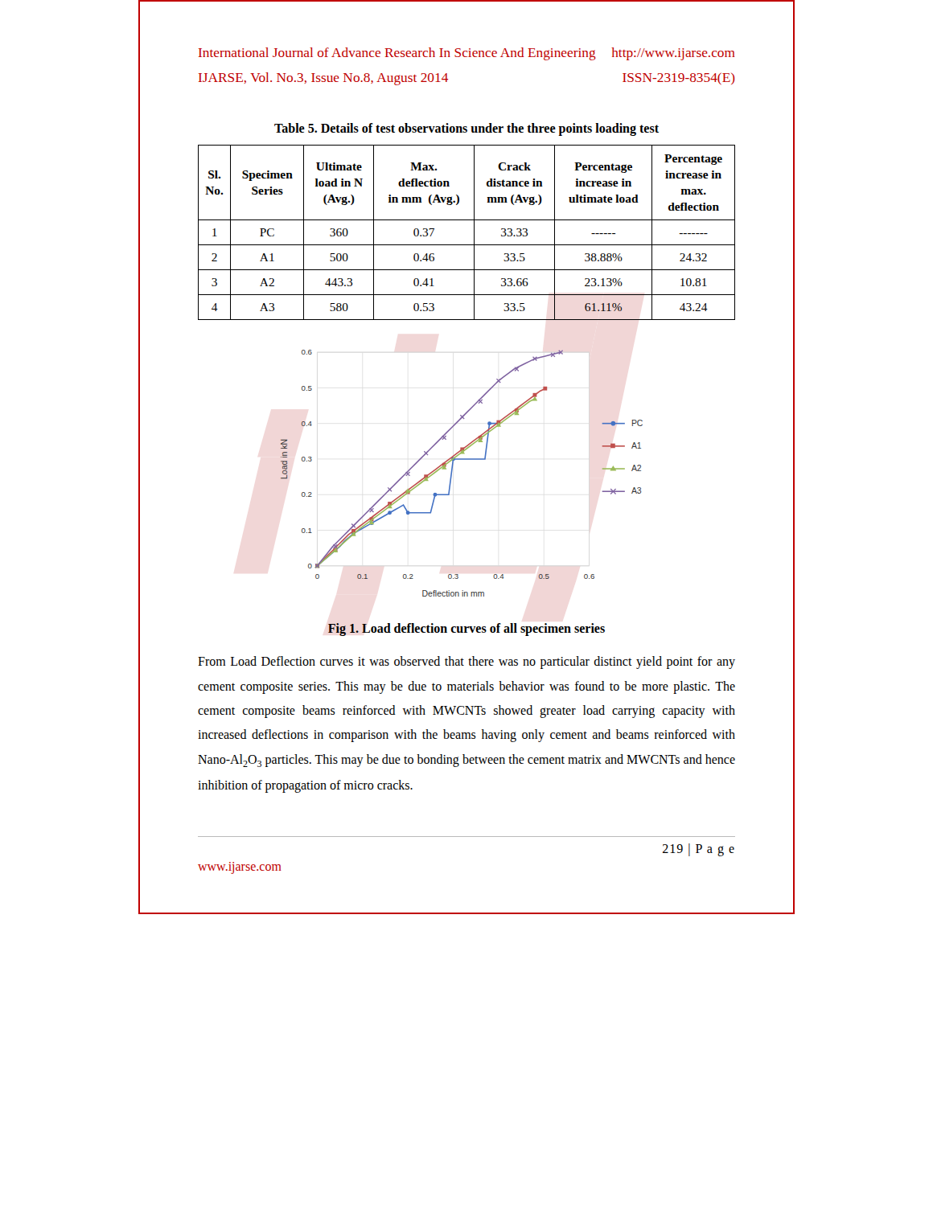International Journal of Advance Research In Science And Engineering http://www.ijarse.com
IJARSE, Vol. No.3, Issue No.8, August 2014 ISSN-2319-8354(E)
Table 5. Details of test observations under the three points loading test
| Sl. No. | Specimen Series | Ultimate load in N (Avg.) | Max. deflection in mm (Avg.) | Crack distance in mm (Avg.) | Percentage increase in ultimate load | Percentage increase in max. deflection |
| --- | --- | --- | --- | --- | --- | --- |
| 1 | PC | 360 | 0.37 | 33.33 | ------ | ------- |
| 2 | A1 | 500 | 0.46 | 33.5 | 38.88% | 24.32 |
| 3 | A2 | 443.3 | 0.41 | 33.66 | 23.13% | 10.81 |
| 4 | A3 | 580 | 0.53 | 33.5 | 61.11% | 43.24 |
0.6 0.5 0.4 0.3 0.2 0.1 0 0 0.1 0.2 0.3 0.4 0.5 0.6 Deflection in mm Load in kN PC A1 A2 A3
Fig 1. Load deflection curves of all specimen series
From Load Deflection curves it was observed that there was no particular distinct yield point for any cement composite series. This may be due to materials behavior was found to be more plastic. The cement composite beams reinforced with MWCNTs showed greater load carrying capacity with increased deflections in comparison with the beams having only cement and beams reinforced with Nano-Al2O3 particles. This may be due to bonding between the cement matrix and MWCNTs and hence inhibition of propagation of micro cracks.
219 | P a g e
www.ijarse.com